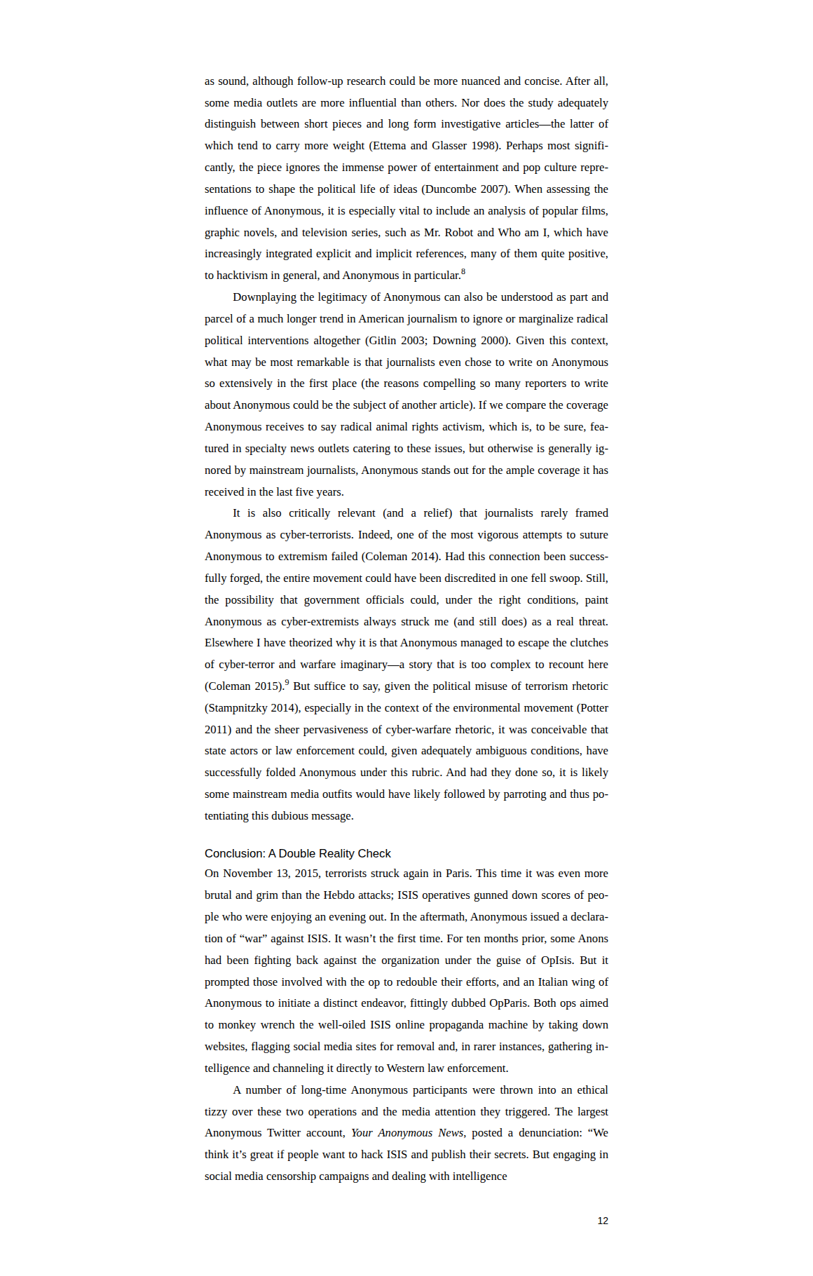as sound, although follow-up research could be more nuanced and concise. After all, some media outlets are more influential than others. Nor does the study adequately distinguish between short pieces and long form investigative articles—the latter of which tend to carry more weight (Ettema and Glasser 1998). Perhaps most significantly, the piece ignores the immense power of entertainment and pop culture representations to shape the political life of ideas (Duncombe 2007). When assessing the influence of Anonymous, it is especially vital to include an analysis of popular films, graphic novels, and television series, such as Mr. Robot and Who am I, which have increasingly integrated explicit and implicit references, many of them quite positive, to hacktivism in general, and Anonymous in particular.8
Downplaying the legitimacy of Anonymous can also be understood as part and parcel of a much longer trend in American journalism to ignore or marginalize radical political interventions altogether (Gitlin 2003; Downing 2000). Given this context, what may be most remarkable is that journalists even chose to write on Anonymous so extensively in the first place (the reasons compelling so many reporters to write about Anonymous could be the subject of another article). If we compare the coverage Anonymous receives to say radical animal rights activism, which is, to be sure, featured in specialty news outlets catering to these issues, but otherwise is generally ignored by mainstream journalists, Anonymous stands out for the ample coverage it has received in the last five years.
It is also critically relevant (and a relief) that journalists rarely framed Anonymous as cyber-terrorists. Indeed, one of the most vigorous attempts to suture Anonymous to extremism failed (Coleman 2014). Had this connection been successfully forged, the entire movement could have been discredited in one fell swoop. Still, the possibility that government officials could, under the right conditions, paint Anonymous as cyber-extremists always struck me (and still does) as a real threat. Elsewhere I have theorized why it is that Anonymous managed to escape the clutches of cyber-terror and warfare imaginary—a story that is too complex to recount here (Coleman 2015).9 But suffice to say, given the political misuse of terrorism rhetoric (Stampnitzky 2014), especially in the context of the environmental movement (Potter 2011) and the sheer pervasiveness of cyber-warfare rhetoric, it was conceivable that state actors or law enforcement could, given adequately ambiguous conditions, have successfully folded Anonymous under this rubric. And had they done so, it is likely some mainstream media outfits would have likely followed by parroting and thus potentiating this dubious message.
Conclusion: A Double Reality Check
On November 13, 2015, terrorists struck again in Paris. This time it was even more brutal and grim than the Hebdo attacks; ISIS operatives gunned down scores of people who were enjoying an evening out. In the aftermath, Anonymous issued a declaration of “war” against ISIS. It wasn’t the first time. For ten months prior, some Anons had been fighting back against the organization under the guise of OpIsis. But it prompted those involved with the op to redouble their efforts, and an Italian wing of Anonymous to initiate a distinct endeavor, fittingly dubbed OpParis. Both ops aimed to monkey wrench the well-oiled ISIS online propaganda machine by taking down websites, flagging social media sites for removal and, in rarer instances, gathering intelligence and channeling it directly to Western law enforcement.
A number of long-time Anonymous participants were thrown into an ethical tizzy over these two operations and the media attention they triggered. The largest Anonymous Twitter account, Your Anonymous News, posted a denunciation: “We think it’s great if people want to hack ISIS and publish their secrets. But engaging in social media censorship campaigns and dealing with intelligence
12